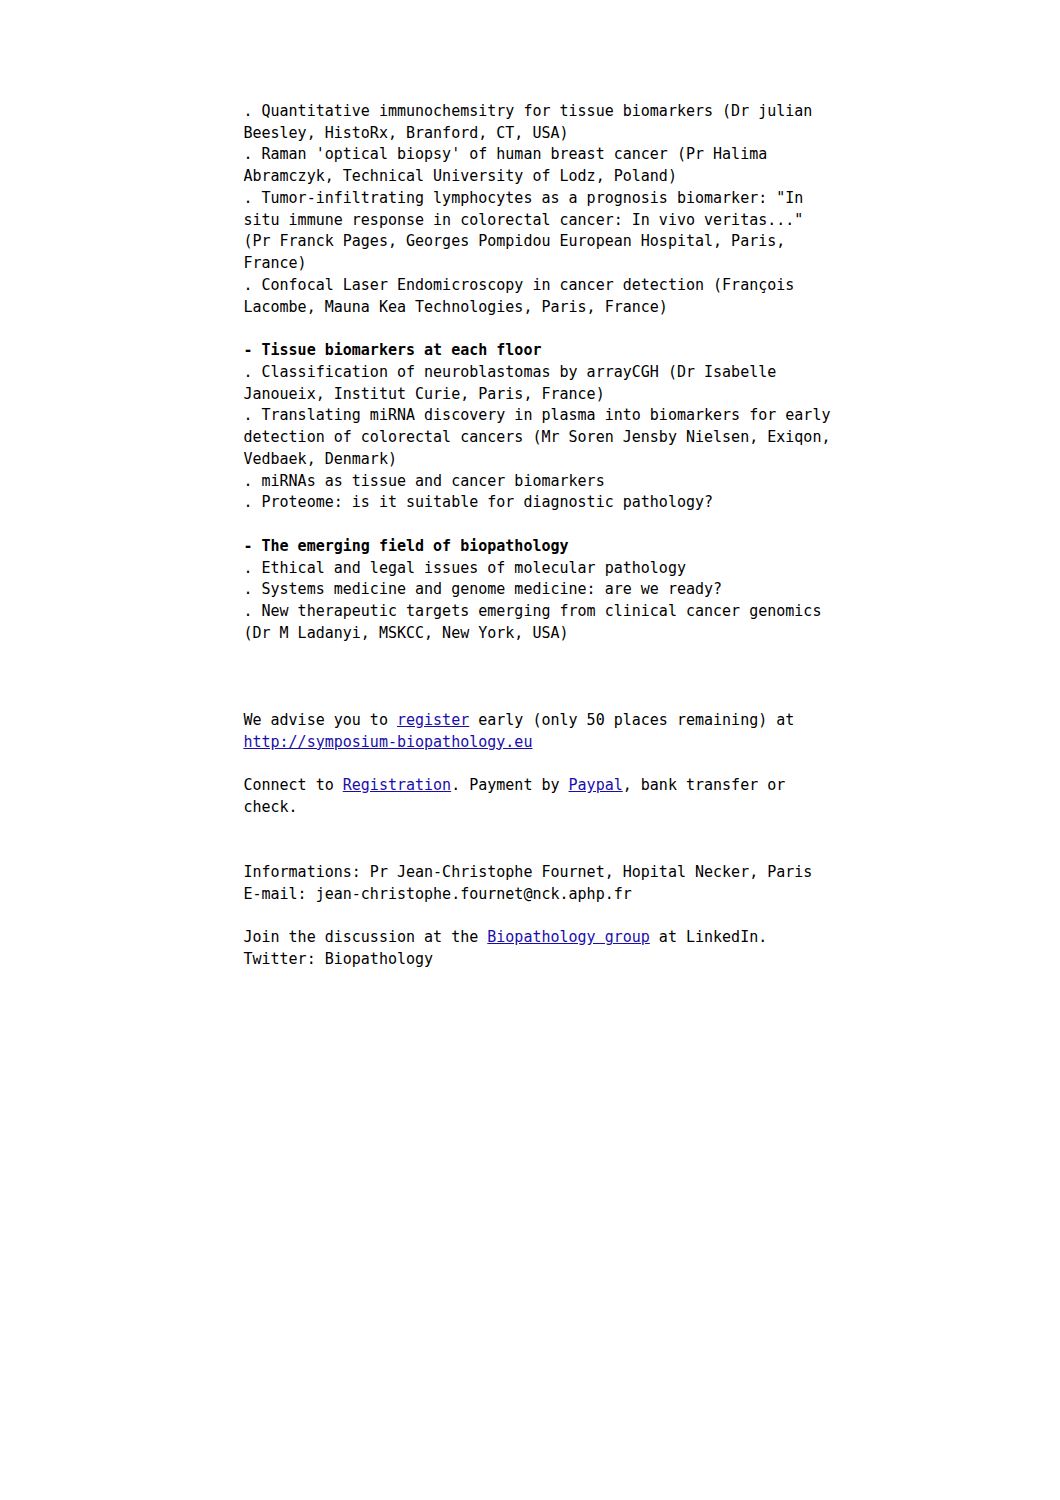. Quantitative immunochemsitry for tissue biomarkers (Dr julian Beesley, HistoRx, Branford, CT, USA)
. Raman 'optical biopsy' of human breast cancer (Pr Halima Abramczyk, Technical University of Lodz, Poland)
. Tumor-infiltrating lymphocytes as a prognosis biomarker: "In situ immune response in colorectal cancer: In vivo veritas..." (Pr Franck Pages, Georges Pompidou European Hospital, Paris, France)
. Confocal Laser Endomicroscopy in cancer detection (François Lacombe, Mauna Kea Technologies, Paris, France)
- Tissue biomarkers at each floor
. Classification of neuroblastomas by arrayCGH (Dr Isabelle Janoueix, Institut Curie, Paris, France)
. Translating miRNA discovery in plasma into biomarkers for early detection of colorectal cancers (Mr Soren Jensby Nielsen, Exiqon, Vedbaek, Denmark)
. miRNAs as tissue and cancer biomarkers
. Proteome: is it suitable for diagnostic pathology?
- The emerging field of biopathology
. Ethical and legal issues of molecular pathology
. Systems medicine and genome medicine: are we ready?
. New therapeutic targets emerging from clinical cancer genomics (Dr M Ladanyi, MSKCC, New York, USA)
We advise you to register early (only 50 places remaining) at http://symposium-biopathology.eu
Connect to Registration. Payment by Paypal, bank transfer or check.
Informations: Pr Jean-Christophe Fournet, Hopital Necker, Paris
E-mail: jean-christophe.fournet@nck.aphp.fr
Join the discussion at the Biopathology group at LinkedIn.
Twitter: Biopathology